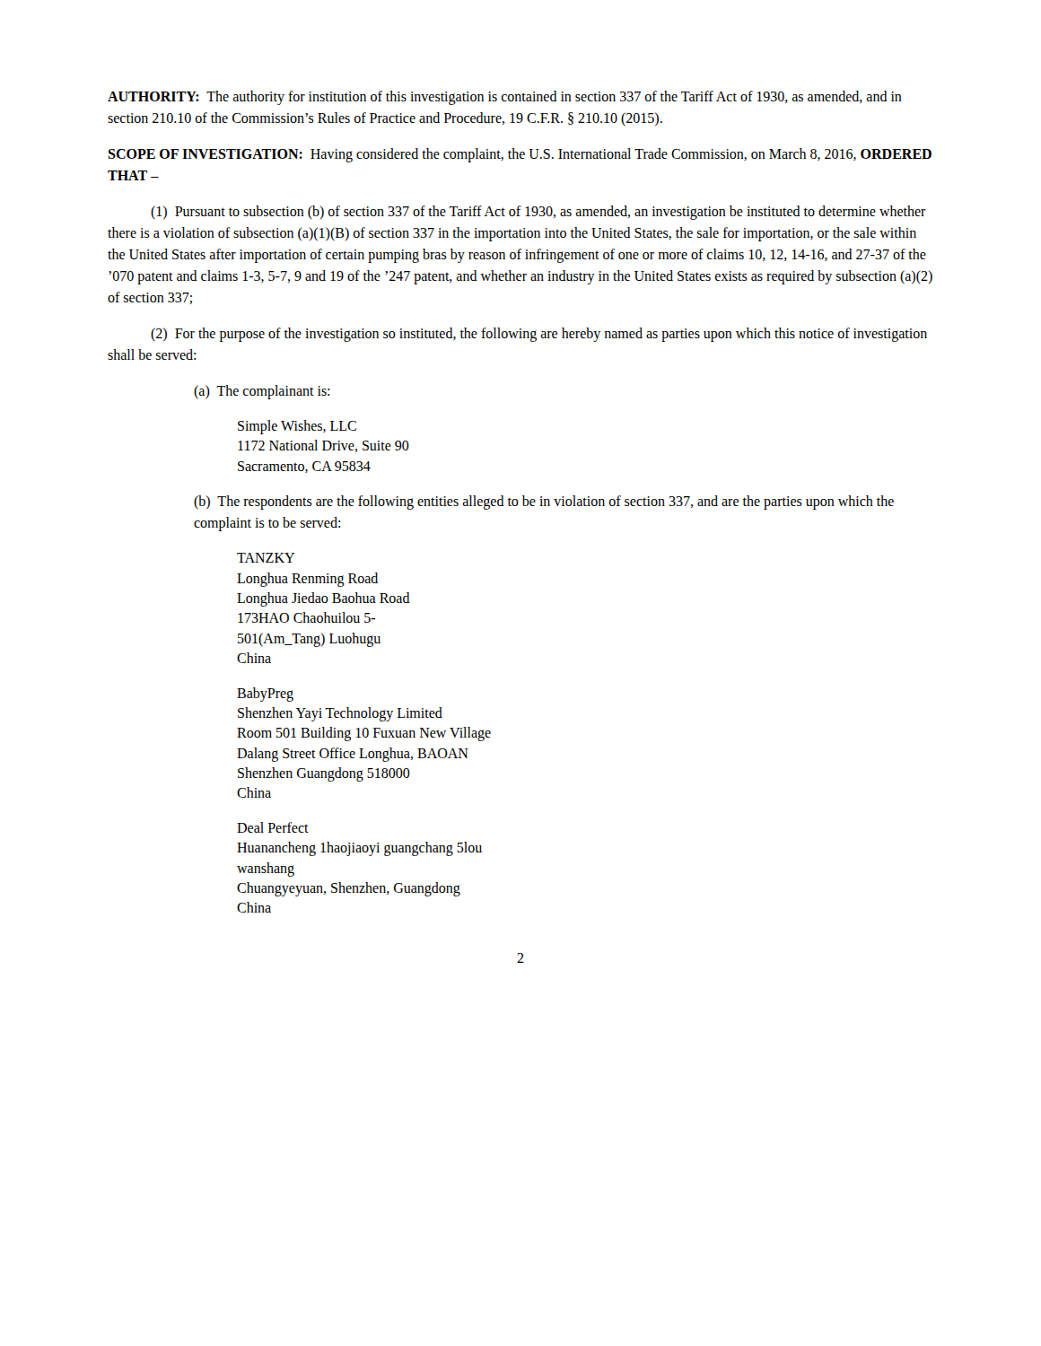AUTHORITY: The authority for institution of this investigation is contained in section 337 of the Tariff Act of 1930, as amended, and in section 210.10 of the Commission’s Rules of Practice and Procedure, 19 C.F.R. § 210.10 (2015).
SCOPE OF INVESTIGATION: Having considered the complaint, the U.S. International Trade Commission, on March 8, 2016, ORDERED THAT –
(1) Pursuant to subsection (b) of section 337 of the Tariff Act of 1930, as amended, an investigation be instituted to determine whether there is a violation of subsection (a)(1)(B) of section 337 in the importation into the United States, the sale for importation, or the sale within the United States after importation of certain pumping bras by reason of infringement of one or more of claims 10, 12, 14-16, and 27-37 of the ’070 patent and claims 1-3, 5-7, 9 and 19 of the ’247 patent, and whether an industry in the United States exists as required by subsection (a)(2) of section 337;
(2) For the purpose of the investigation so instituted, the following are hereby named as parties upon which this notice of investigation shall be served:
(a) The complainant is:
Simple Wishes, LLC
1172 National Drive, Suite 90
Sacramento, CA 95834
(b) The respondents are the following entities alleged to be in violation of section 337, and are the parties upon which the complaint is to be served:
TANZKY
Longhua Renming Road
Longhua Jiedao Baohua Road
173HAO Chaohuilou 5-
501(Am_Tang) Luohugu
China
BabyPreg
Shenzhen Yayi Technology Limited
Room 501 Building 10 Fuxuan New Village
Dalang Street Office Longhua, BAOAN
Shenzhen Guangdong 518000
China
Deal Perfect
Huanancheng 1haojiaoyi guangchang 5lou
wanshang
Chuangyeyuan, Shenzhen, Guangdong
China
2